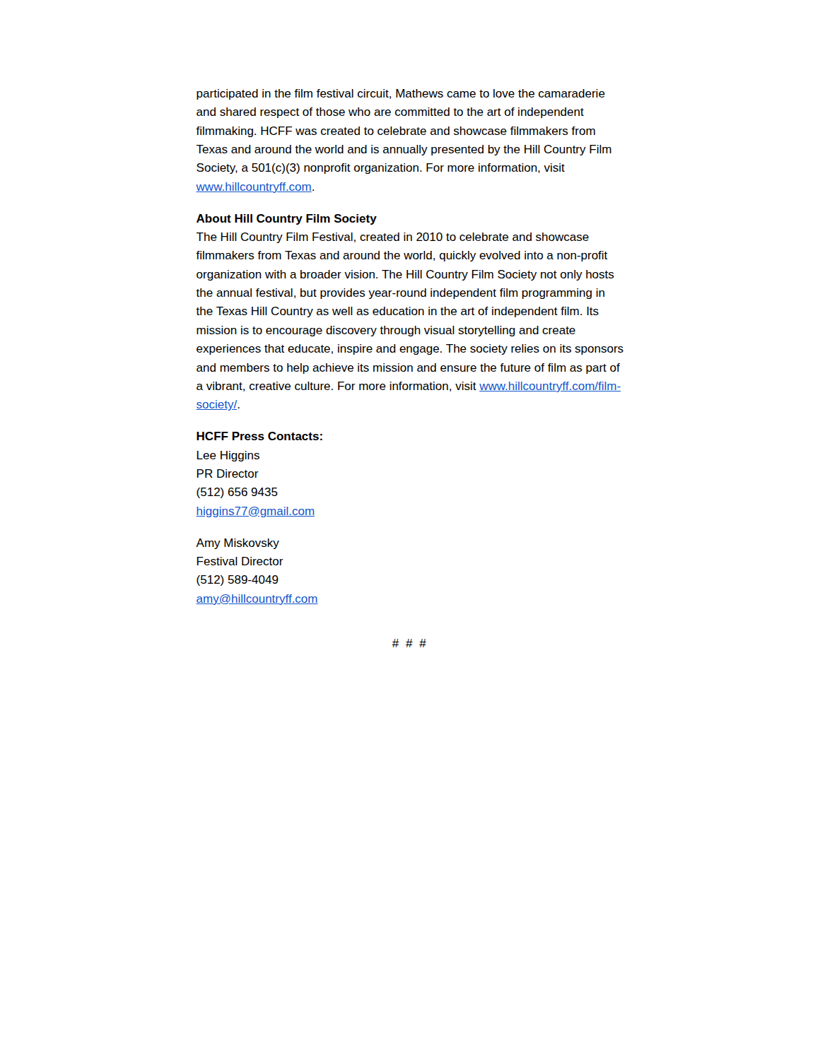participated in the film festival circuit, Mathews came to love the camaraderie and shared respect of those who are committed to the art of independent filmmaking. HCFF was created to celebrate and showcase filmmakers from Texas and around the world and is annually presented by the Hill Country Film Society, a 501(c)(3) nonprofit organization. For more information, visit www.hillcountryff.com.
About Hill Country Film Society
The Hill Country Film Festival, created in 2010 to celebrate and showcase filmmakers from Texas and around the world, quickly evolved into a non-profit organization with a broader vision. The Hill Country Film Society not only hosts the annual festival, but provides year-round independent film programming in the Texas Hill Country as well as education in the art of independent film. Its mission is to encourage discovery through visual storytelling and create experiences that educate, inspire and engage. The society relies on its sponsors and members to help achieve its mission and ensure the future of film as part of a vibrant, creative culture. For more information, visit www.hillcountryff.com/film-society/.
HCFF Press Contacts:
Lee Higgins
PR Director
(512) 656 9435
higgins77@gmail.com
Amy Miskovsky
Festival Director
(512) 589-4049
amy@hillcountryff.com
# # #